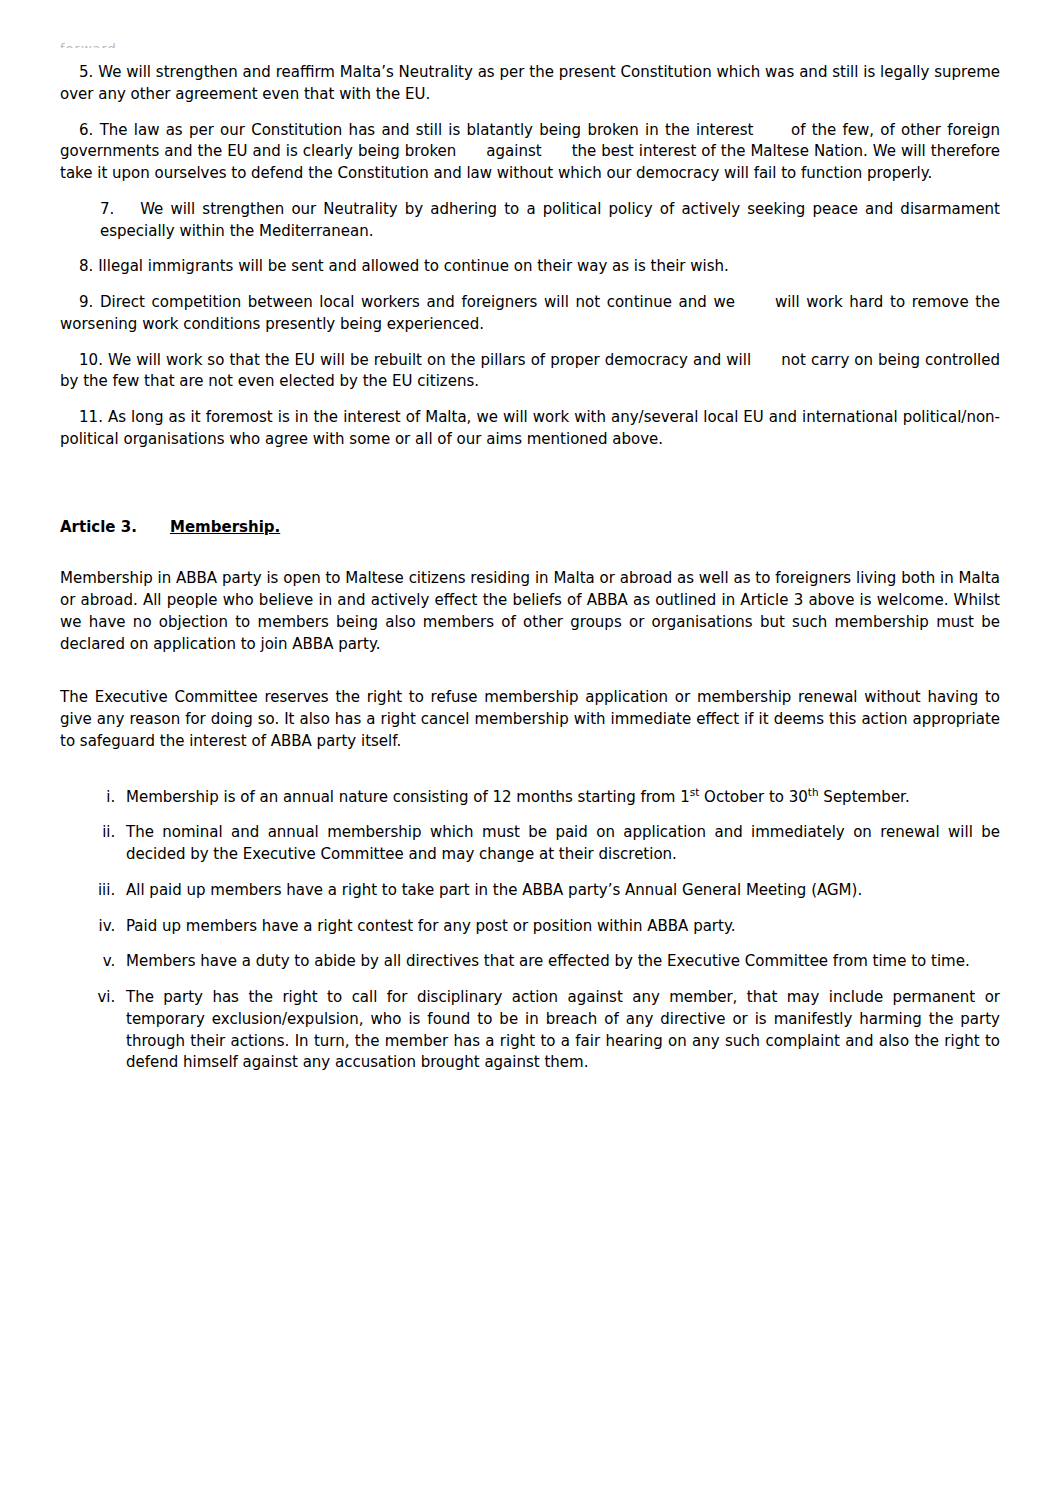forward .
5. We will strengthen and reaffirm Malta’s Neutrality as per the present Constitution which was and still is legally supreme over any other agreement even that with the EU.
6. The law as per our Constitution has and still is blatantly being broken in the interest of the few, of other foreign governments and the EU and is clearly being broken against the best interest of the Maltese Nation. We will therefore take it upon ourselves to defend the Constitution and law without which our democracy will fail to function properly.
7. We will strengthen our Neutrality by adhering to a political policy of actively seeking peace and disarmament especially within the Mediterranean.
8. Illegal immigrants will be sent and allowed to continue on their way as is their wish.
9. Direct competition between local workers and foreigners will not continue and we will work hard to remove the worsening work conditions presently being experienced.
10. We will work so that the EU will be rebuilt on the pillars of proper democracy and will not carry on being controlled by the few that are not even elected by the EU citizens.
11. As long as it foremost is in the interest of Malta, we will work with any/several local EU and international political/non-political organisations who agree with some or all of our aims mentioned above.
Article 3. Membership.
Membership in ABBA party is open to Maltese citizens residing in Malta or abroad as well as to foreigners living both in Malta or abroad. All people who believe in and actively effect the beliefs of ABBA as outlined in Article 3 above is welcome. Whilst we have no objection to members being also members of other groups or organisations but such membership must be declared on application to join ABBA party.
The Executive Committee reserves the right to refuse membership application or membership renewal without having to give any reason for doing so. It also has a right cancel membership with immediate effect if it deems this action appropriate to safeguard the interest of ABBA party itself.
Membership is of an annual nature consisting of 12 months starting from 1st October to 30th September.
The nominal and annual membership which must be paid on application and immediately on renewal will be decided by the Executive Committee and may change at their discretion.
All paid up members have a right to take part in the ABBA party’s Annual General Meeting (AGM).
Paid up members have a right contest for any post or position within ABBA party.
Members have a duty to abide by all directives that are effected by the Executive Committee from time to time.
The party has the right to call for disciplinary action against any member, that may include permanent or temporary exclusion/expulsion, who is found to be in breach of any directive or is manifestly harming the party through their actions. In turn, the member has a right to a fair hearing on any such complaint and also the right to defend himself against any accusation brought against them.